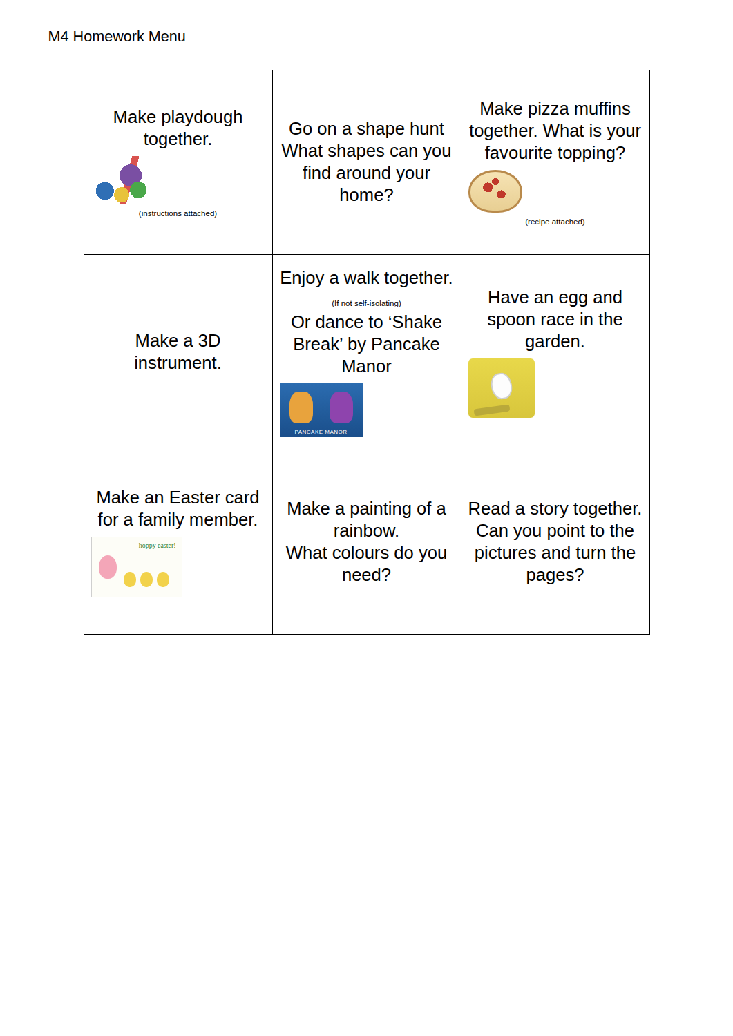M4 Homework Menu
| Make playdough together. (instructions attached) | Go on a shape hunt What shapes can you find around your home? | Make pizza muffins together. What is your favourite topping? (recipe attached) |
| Make a 3D instrument. | Enjoy a walk together. (If not self-isolating) Or dance to ‘Shake Break’ by Pancake Manor PANCAKE MANOR | Have an egg and spoon race in the garden. |
| Make an Easter card for a family member. hoppy easter! | Make a painting of a rainbow. What colours do you need? | Read a story together. Can you point to the pictures and turn the pages? |